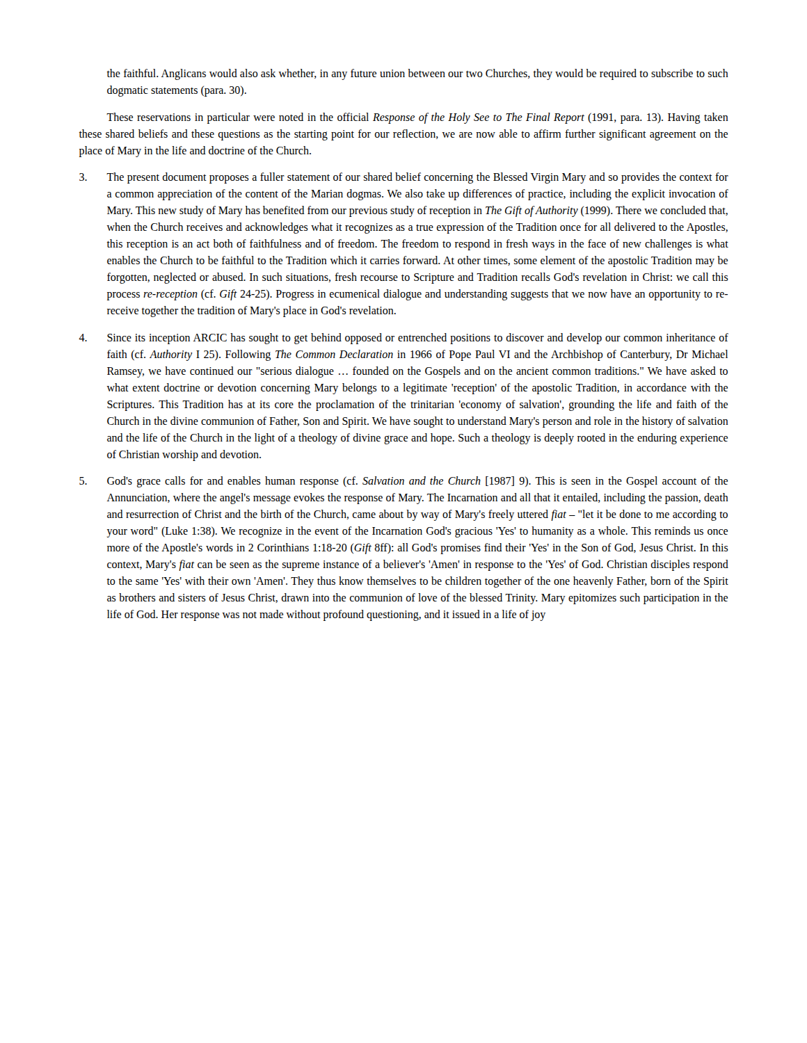the faithful. Anglicans would also ask whether, in any future union between our two Churches, they would be required to subscribe to such dogmatic statements (para. 30).
These reservations in particular were noted in the official Response of the Holy See to The Final Report (1991, para. 13). Having taken these shared beliefs and these questions as the starting point for our reflection, we are now able to affirm further significant agreement on the place of Mary in the life and doctrine of the Church.
3. The present document proposes a fuller statement of our shared belief concerning the Blessed Virgin Mary and so provides the context for a common appreciation of the content of the Marian dogmas. We also take up differences of practice, including the explicit invocation of Mary. This new study of Mary has benefited from our previous study of reception in The Gift of Authority (1999). There we concluded that, when the Church receives and acknowledges what it recognizes as a true expression of the Tradition once for all delivered to the Apostles, this reception is an act both of faithfulness and of freedom. The freedom to respond in fresh ways in the face of new challenges is what enables the Church to be faithful to the Tradition which it carries forward. At other times, some element of the apostolic Tradition may be forgotten, neglected or abused. In such situations, fresh recourse to Scripture and Tradition recalls God's revelation in Christ: we call this process re-reception (cf. Gift 24-25). Progress in ecumenical dialogue and understanding suggests that we now have an opportunity to re-receive together the tradition of Mary's place in God's revelation.
4. Since its inception ARCIC has sought to get behind opposed or entrenched positions to discover and develop our common inheritance of faith (cf. Authority I 25). Following The Common Declaration in 1966 of Pope Paul VI and the Archbishop of Canterbury, Dr Michael Ramsey, we have continued our "serious dialogue … founded on the Gospels and on the ancient common traditions." We have asked to what extent doctrine or devotion concerning Mary belongs to a legitimate 'reception' of the apostolic Tradition, in accordance with the Scriptures. This Tradition has at its core the proclamation of the trinitarian 'economy of salvation', grounding the life and faith of the Church in the divine communion of Father, Son and Spirit. We have sought to understand Mary's person and role in the history of salvation and the life of the Church in the light of a theology of divine grace and hope. Such a theology is deeply rooted in the enduring experience of Christian worship and devotion.
5. God's grace calls for and enables human response (cf. Salvation and the Church [1987] 9). This is seen in the Gospel account of the Annunciation, where the angel's message evokes the response of Mary. The Incarnation and all that it entailed, including the passion, death and resurrection of Christ and the birth of the Church, came about by way of Mary's freely uttered fiat – "let it be done to me according to your word" (Luke 1:38). We recognize in the event of the Incarnation God's gracious 'Yes' to humanity as a whole. This reminds us once more of the Apostle's words in 2 Corinthians 1:18-20 (Gift 8ff): all God's promises find their 'Yes' in the Son of God, Jesus Christ. In this context, Mary's fiat can be seen as the supreme instance of a believer's 'Amen' in response to the 'Yes' of God. Christian disciples respond to the same 'Yes' with their own 'Amen'. They thus know themselves to be children together of the one heavenly Father, born of the Spirit as brothers and sisters of Jesus Christ, drawn into the communion of love of the blessed Trinity. Mary epitomizes such participation in the life of God. Her response was not made without profound questioning, and it issued in a life of joy